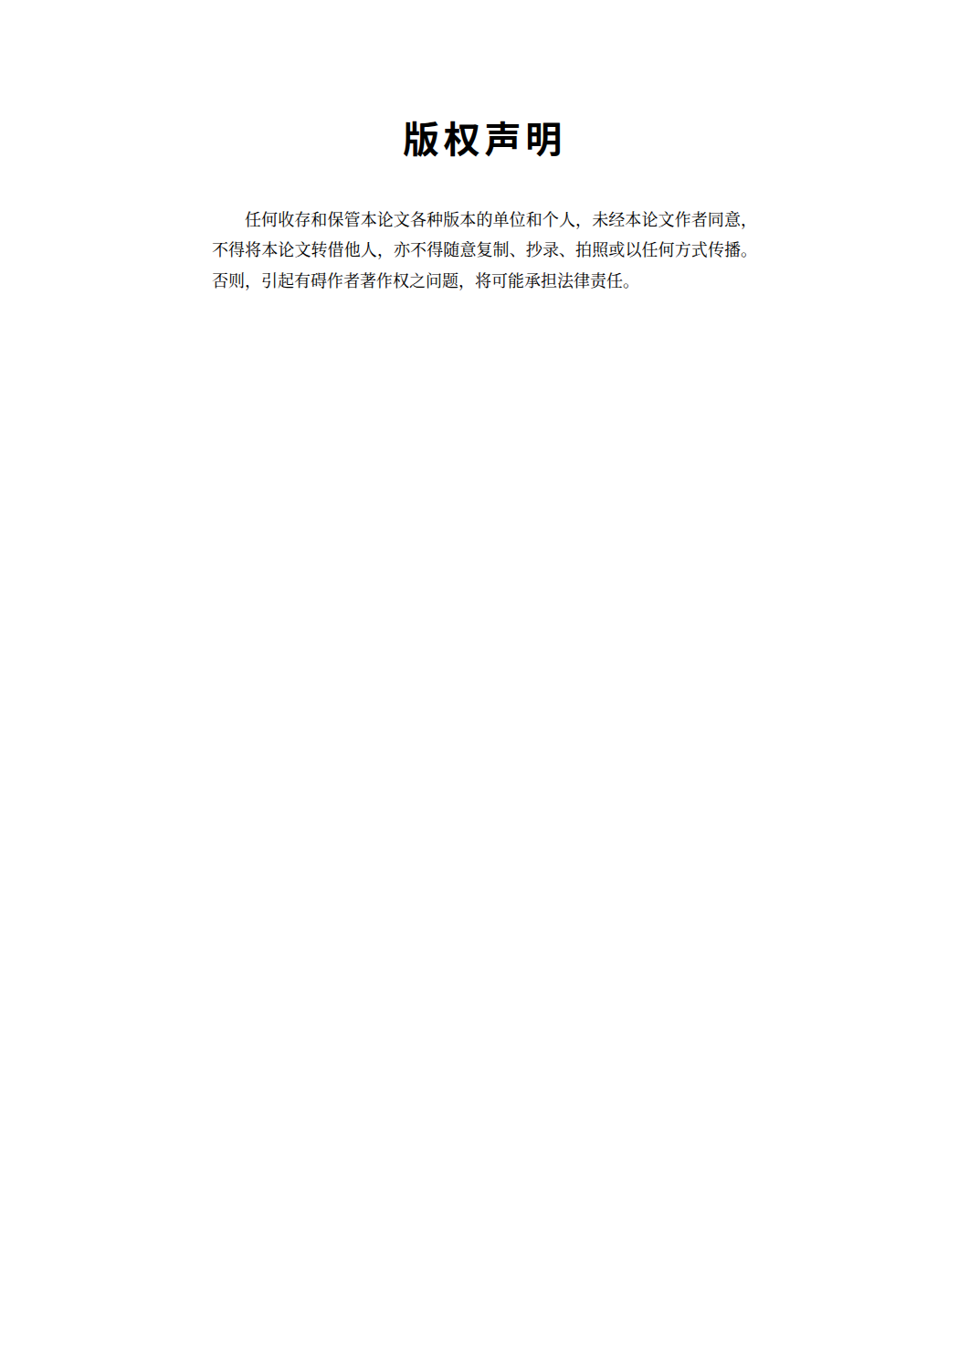版权声明
任何收存和保管本论文各种版本的单位和个人，未经本论文作者同意，不得将本论文转借他人，亦不得随意复制、抄录、拍照或以任何方式传播。否则，引起有碍作者著作权之问题，将可能承担法律责任。